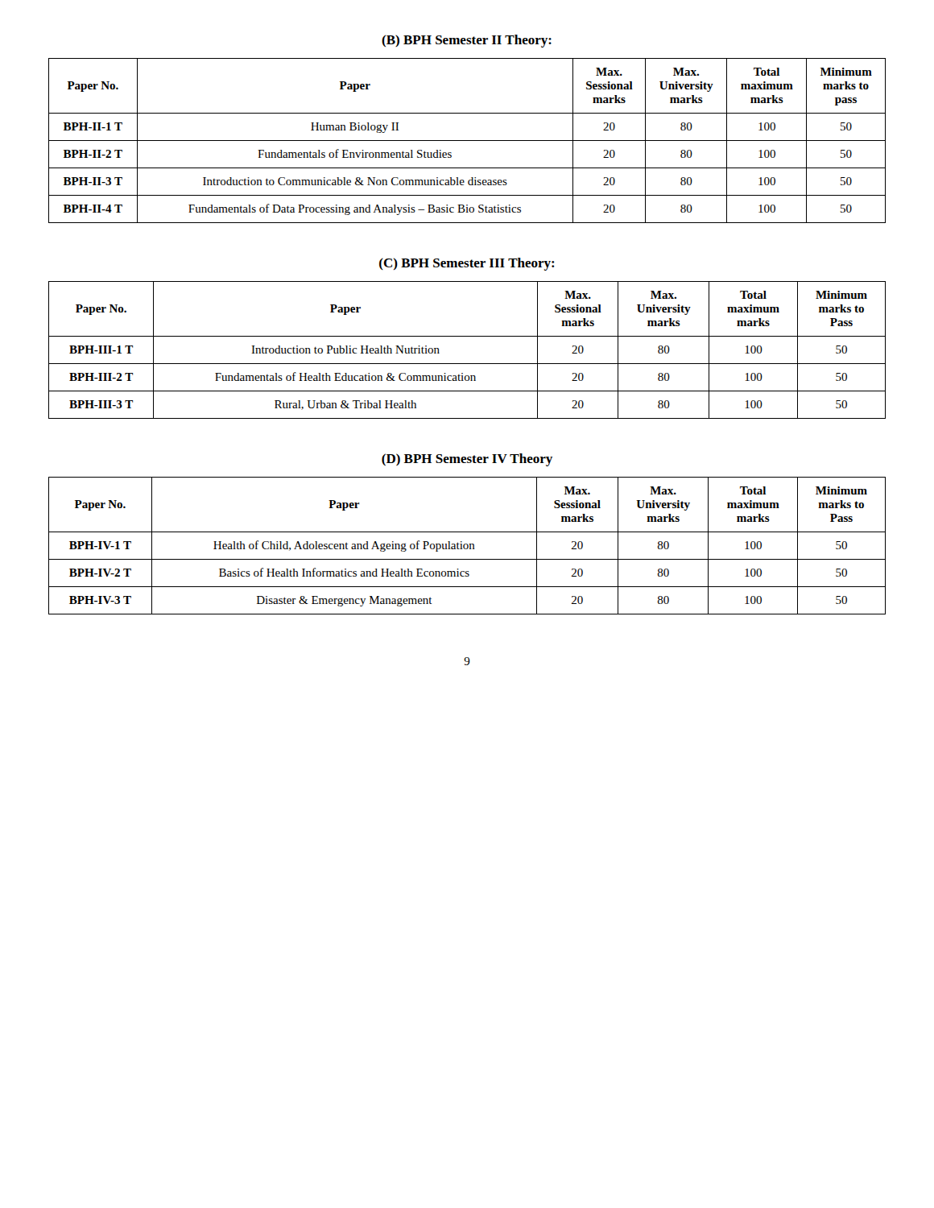(B) BPH Semester II Theory:
| Paper No. | Paper | Max. Sessional marks | Max. University marks | Total maximum marks | Minimum marks to pass |
| --- | --- | --- | --- | --- | --- |
| BPH-II-1 T | Human Biology II | 20 | 80 | 100 | 50 |
| BPH-II-2 T | Fundamentals of Environmental Studies | 20 | 80 | 100 | 50 |
| BPH-II-3 T | Introduction to Communicable & Non Communicable diseases | 20 | 80 | 100 | 50 |
| BPH-II-4 T | Fundamentals of Data Processing and Analysis – Basic Bio Statistics | 20 | 80 | 100 | 50 |
(C) BPH Semester III Theory:
| Paper No. | Paper | Max. Sessional marks | Max. University marks | Total maximum marks | Minimum marks to Pass |
| --- | --- | --- | --- | --- | --- |
| BPH-III-1 T | Introduction to Public Health Nutrition | 20 | 80 | 100 | 50 |
| BPH-III-2 T | Fundamentals of Health Education & Communication | 20 | 80 | 100 | 50 |
| BPH-III-3 T | Rural, Urban & Tribal Health | 20 | 80 | 100 | 50 |
(D) BPH Semester IV Theory
| Paper No. | Paper | Max. Sessional marks | Max. University marks | Total maximum marks | Minimum marks to Pass |
| --- | --- | --- | --- | --- | --- |
| BPH-IV-1 T | Health of Child, Adolescent and Ageing of Population | 20 | 80 | 100 | 50 |
| BPH-IV-2 T | Basics of Health Informatics and Health Economics | 20 | 80 | 100 | 50 |
| BPH-IV-3 T | Disaster & Emergency Management | 20 | 80 | 100 | 50 |
9